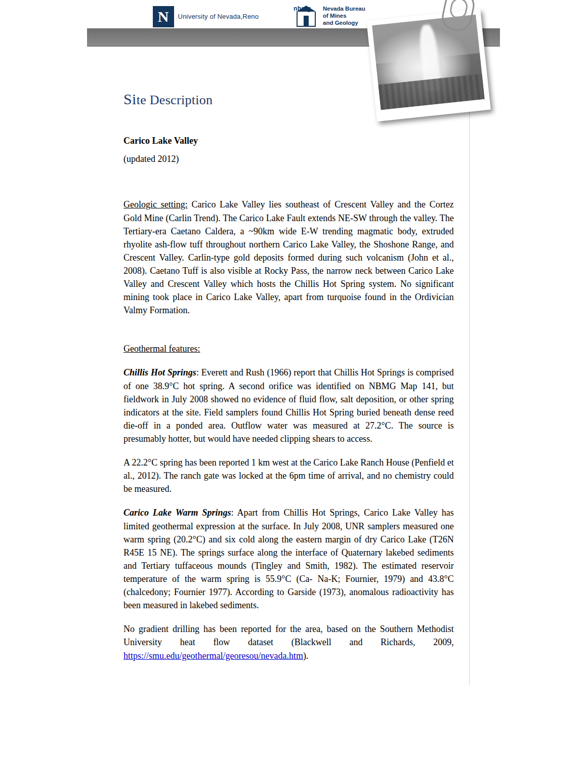N
University of Nevada,Reno
nbmg
Nevada Bureau
of Mines
and Geology
Site Description
Carico Lake Valley
(updated 2012)
Geologic setting: Carico Lake Valley lies southeast of Crescent Valley and the Cortez Gold Mine (Carlin Trend). The Carico Lake Fault extends NE-SW through the valley. The Tertiary-era Caetano Caldera, a ~90km wide E-W trending magmatic body, extruded rhyolite ash-flow tuff throughout northern Carico Lake Valley, the Shoshone Range, and Crescent Valley. Carlin-type gold deposits formed during such volcanism (John et al., 2008). Caetano Tuff is also visible at Rocky Pass, the narrow neck between Carico Lake Valley and Crescent Valley which hosts the Chillis Hot Spring system. No significant mining took place in Carico Lake Valley, apart from turquoise found in the Ordivician Valmy Formation.
Geothermal features:
Chillis Hot Springs: Everett and Rush (1966) report that Chillis Hot Springs is comprised of one 38.9°C hot spring. A second orifice was identified on NBMG Map 141, but fieldwork in July 2008 showed no evidence of fluid flow, salt deposition, or other spring indicators at the site. Field samplers found Chillis Hot Spring buried beneath dense reed die-off in a ponded area. Outflow water was measured at 27.2°C. The source is presumably hotter, but would have needed clipping shears to access.
A 22.2°C spring has been reported 1 km west at the Carico Lake Ranch House (Penfield et al., 2012). The ranch gate was locked at the 6pm time of arrival, and no chemistry could be measured.
Carico Lake Warm Springs: Apart from Chillis Hot Springs, Carico Lake Valley has limited geothermal expression at the surface. In July 2008, UNR samplers measured one warm spring (20.2°C) and six cold along the eastern margin of dry Carico Lake (T26N R45E 15 NE). The springs surface along the interface of Quaternary lakebed sediments and Tertiary tuffaceous mounds (Tingley and Smith, 1982). The estimated reservoir temperature of the warm spring is 55.9°C (Ca- Na-K; Fournier, 1979) and 43.8°C (chalcedony; Fournier 1977). According to Garside (1973), anomalous radioactivity has been measured in lakebed sediments.
No gradient drilling has been reported for the area, based on the Southern Methodist University heat flow dataset (Blackwell and Richards, 2009, https://smu.edu/geothermal/georesou/nevada.htm).